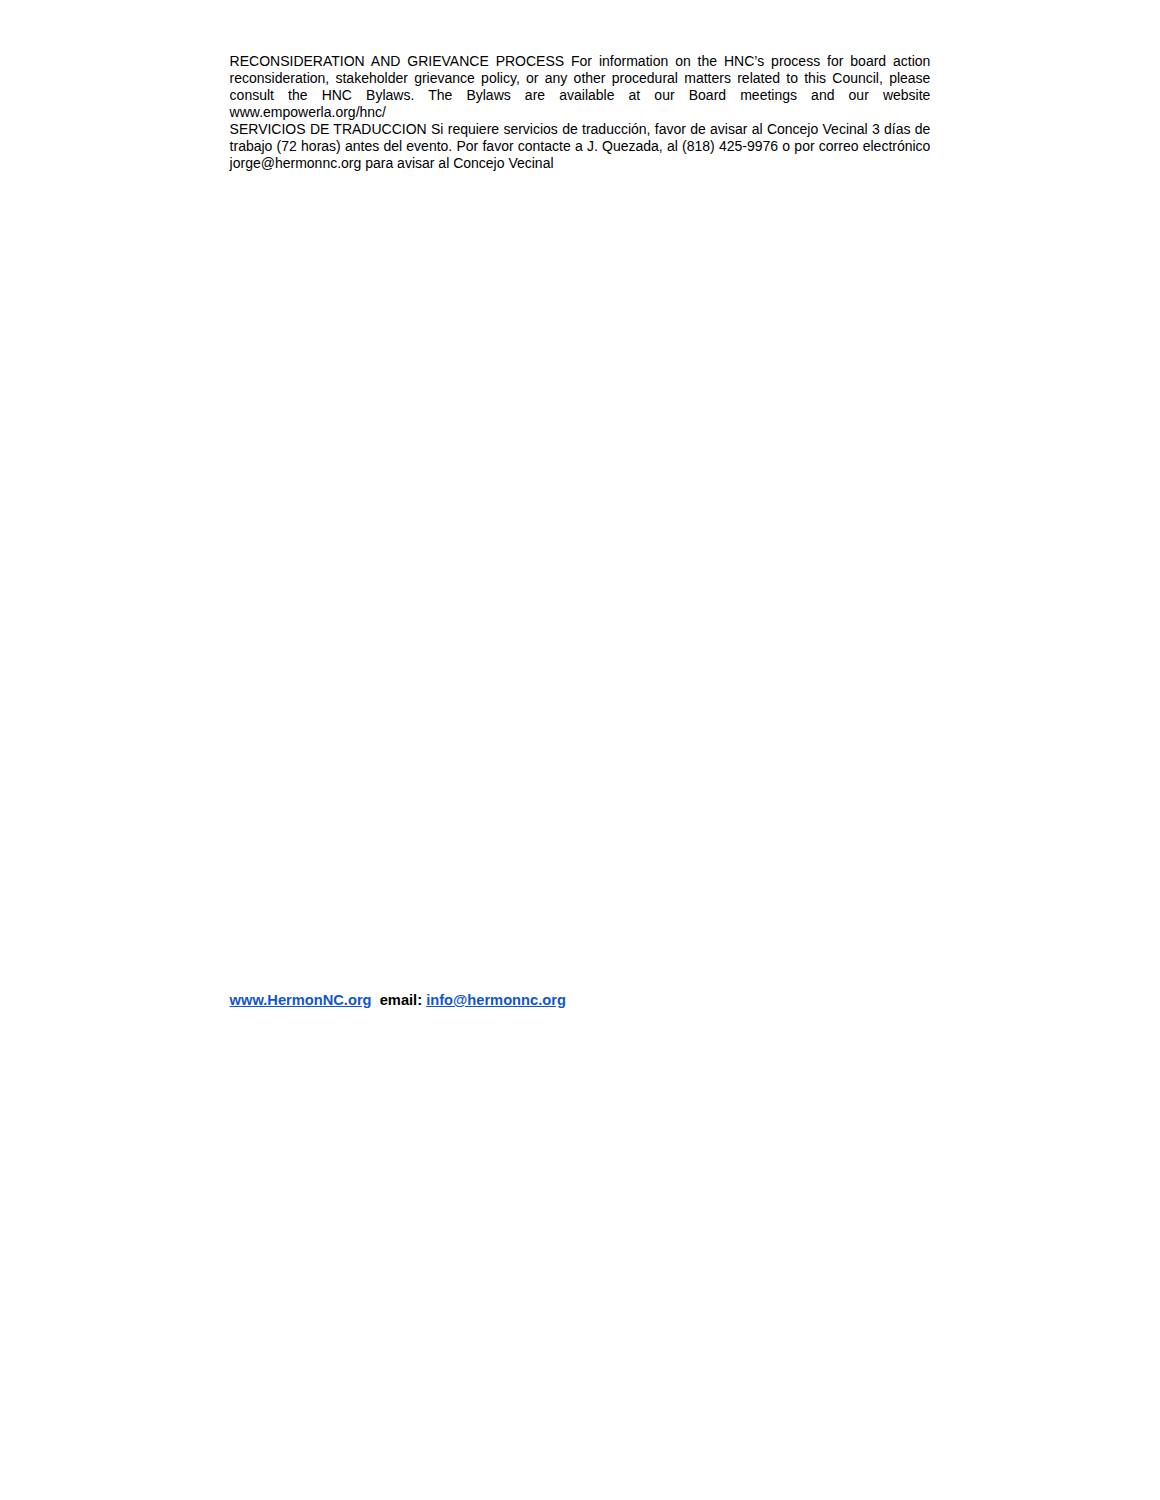RECONSIDERATION AND GRIEVANCE PROCESS For information on the HNC’s process for board action reconsideration, stakeholder grievance policy, or any other procedural matters related to this Council, please consult the HNC Bylaws. The Bylaws are available at our Board meetings and our website www.empowerla.org/hnc/
SERVICIOS DE TRADUCCION Si requiere servicios de traducción, favor de avisar al Concejo Vecinal 3 días de trabajo (72 horas) antes del evento. Por favor contacte a J. Quezada, al (818) 425-9976 o por correo electrónico jorge@hermonnc.org para avisar al Concejo Vecinal
www.HermonNC.org email: info@hermonnc.org